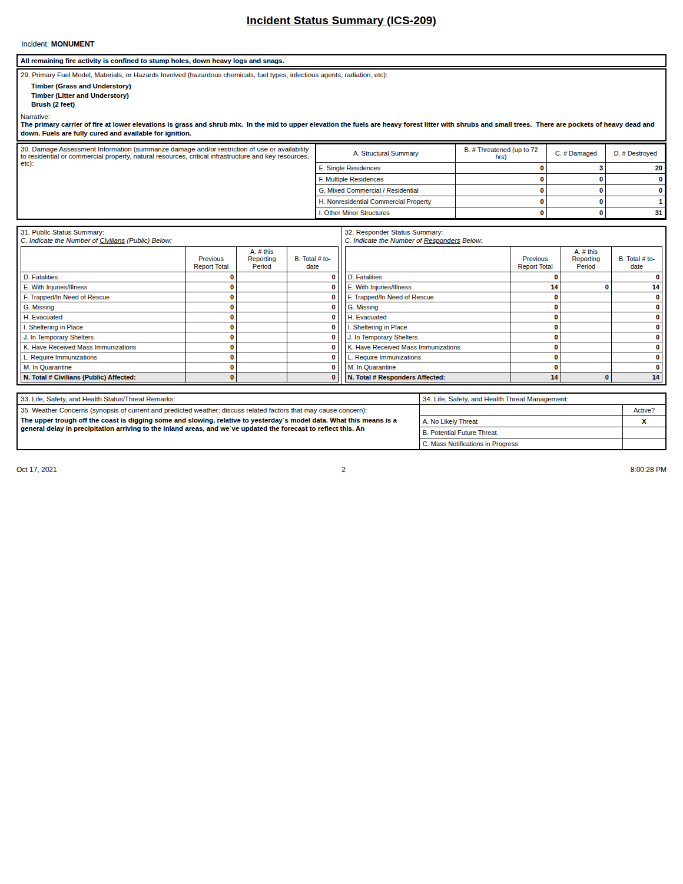Incident Status Summary (ICS-209)
Incident: MONUMENT
| All remaining fire activity is confined to stump holes, down heavy logs and snags. |
| 29. Primary Fuel Model, Materials, or Hazards Involved (hazardous chemicals, fuel types, infectious agents, radiation, etc): Timber (Grass and Understory) Timber (Litter and Understory) Brush (2 feet) Narrative: The primary carrier of fire at lower elevations is grass and shrub mix. In the mid to upper elevation the fuels are heavy forest litter with shrubs and small trees. There are pockets of heavy dead and down. Fuels are fully cured and available for ignition. |
| 30. Damage Assessment Information (summarize damage and/or restriction of use or availability to residential or commercial property, natural resources, critical infrastructure and key resources, etc): | / A. Structural Summary / B. # Threatened (up to 72 hrs) / C. # Damaged / D. # Destroyed / / --- / --- / --- / --- / / E. Single Residences / 0 / 3 / 20 / / F. Multiple Residences / 0 / 0 / 0 / / G. Mixed Commercial / Residential / 0 / 0 / 0 / / H. Nonresidential Commercial Property / 0 / 0 / 1 / / I. Other Minor Structures / 0 / 0 / 31 / |
| 31. Public Status Summary: C. Indicate the Number of Civilians (Public) Below: / / Previous Report Total / A. # this Reporting Period / B. Total # to-date / / --- / --- / --- / --- / / D. Fatalities / 0 / / 0 / / E. With Injuries/Illness / 0 / / 0 / / F. Trapped/In Need of Rescue / 0 / / 0 / / G. Missing / 0 / / 0 / / H. Evacuated / 0 / / 0 / / I. Sheltering in Place / 0 / / 0 / / J. In Temporary Shelters / 0 / / 0 / / K. Have Received Mass Immunizations / 0 / / 0 / / L. Require Immunizations / 0 / / 0 / / M. In Quarantine / 0 / / 0 / / N. Total # Civilians (Public) Affected: / 0 / / 0 / | 32. Responder Status Summary: C. Indicate the Number of Responders Below: / / Previous Report Total / A. # this Reporting Period / B. Total # to-date / / --- / --- / --- / --- / / D. Fatalities / 0 / / 0 / / E. With Injuries/Illness / 14 / 0 / 14 / / F. Trapped/In Need of Rescue / 0 / / 0 / / G. Missing / 0 / / 0 / / H. Evacuated / 0 / / 0 / / I. Sheltering in Place / 0 / / 0 / / J. In Temporary Shelters / 0 / / 0 / / K. Have Received Mass Immunizations / 0 / / 0 / / L. Require Immunizations / 0 / / 0 / / M. In Quarantine / 0 / / 0 / / N. Total # Responders Affected: / 14 / 0 / 14 / |
| 33. Life, Safety, and Health Status/Threat Remarks: | 34. Life, Safety, and Health Threat Management: |
| 35. Weather Concerns (synopsis of current and predicted weather; discuss related factors that may cause concern): The upper trough off the coast is digging some and slowing, relative to yesterday`s model data. What this means is a general delay in precipitation arriving to the inland areas, and we`ve updated the forecast to reflect this. An | / / Active? / / A. No Likely Threat / X / / B. Potential Future Threat / / / C. Mass Notifications in Progress / / |
Oct 17, 2021
2
8:00:28 PM